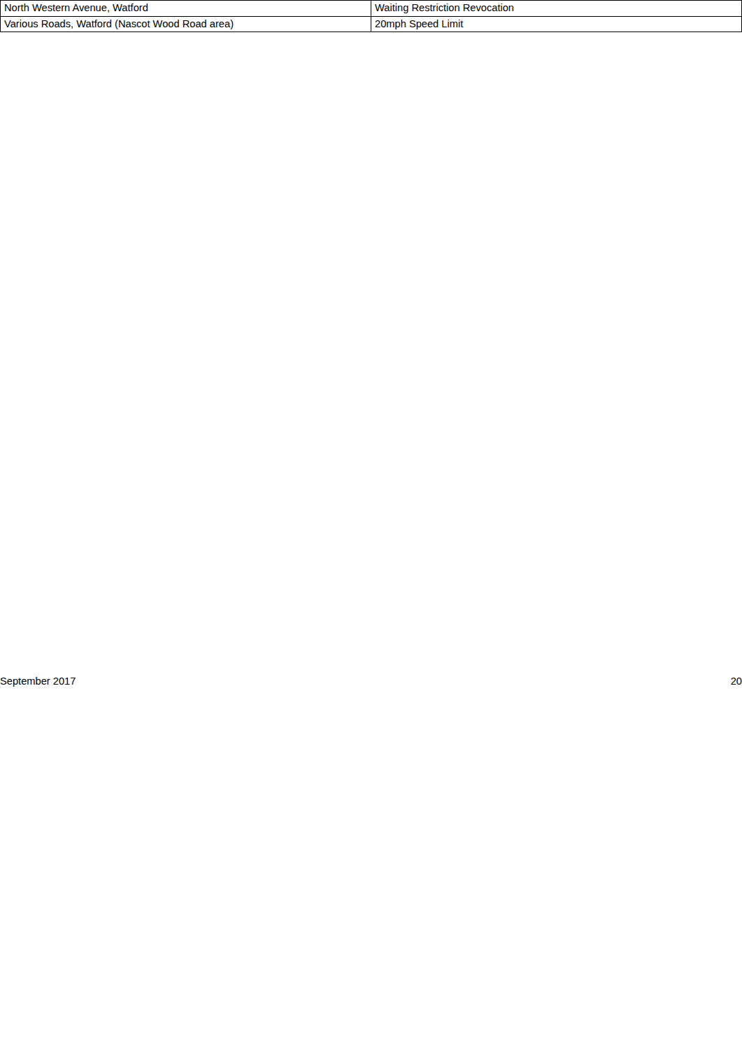| North Western Avenue, Watford | Waiting Restriction Revocation |
| Various Roads, Watford (Nascot Wood Road area) | 20mph Speed Limit |
September 2017
20